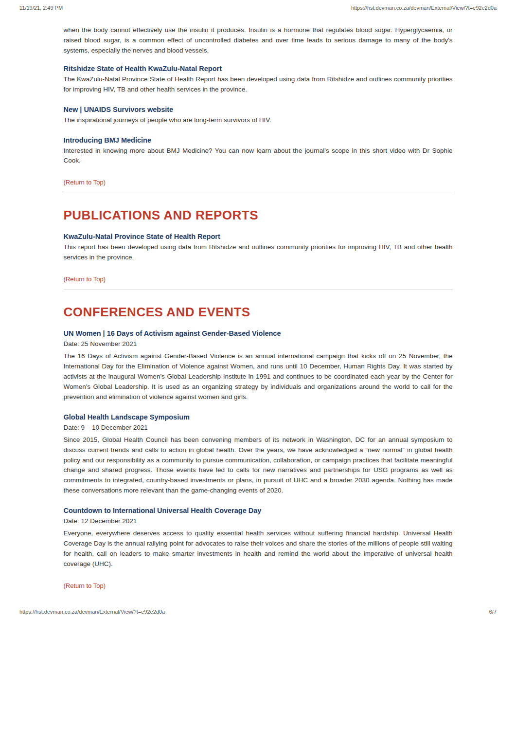11/19/21, 2:49 PM https://hst.devman.co.za/devman/External/View/?t=e92e2d0a
when the body cannot effectively use the insulin it produces. Insulin is a hormone that regulates blood sugar. Hyperglycaemia, or raised blood sugar, is a common effect of uncontrolled diabetes and over time leads to serious damage to many of the body's systems, especially the nerves and blood vessels.
Ritshidze State of Health KwaZulu-Natal Report
The KwaZulu-Natal Province State of Health Report has been developed using data from Ritshidze and outlines community priorities for improving HIV, TB and other health services in the province.
New | UNAIDS Survivors website
The inspirational journeys of people who are long-term survivors of HIV.
Introducing BMJ Medicine
Interested in knowing more about BMJ Medicine? You can now learn about the journal's scope in this short video with Dr Sophie Cook.
(Return to Top)
PUBLICATIONS AND REPORTS
KwaZulu-Natal Province State of Health Report
This report has been developed using data from Ritshidze and outlines community priorities for improving HIV, TB and other health services in the province.
(Return to Top)
CONFERENCES AND EVENTS
UN Women | 16 Days of Activism against Gender-Based Violence
Date: 25 November 2021
The 16 Days of Activism against Gender-Based Violence is an annual international campaign that kicks off on 25 November, the International Day for the Elimination of Violence against Women, and runs until 10 December, Human Rights Day. It was started by activists at the inaugural Women's Global Leadership Institute in 1991 and continues to be coordinated each year by the Center for Women's Global Leadership. It is used as an organizing strategy by individuals and organizations around the world to call for the prevention and elimination of violence against women and girls.
Global Health Landscape Symposium
Date: 9 – 10 December 2021
Since 2015, Global Health Council has been convening members of its network in Washington, DC for an annual symposium to discuss current trends and calls to action in global health. Over the years, we have acknowledged a “new normal” in global health policy and our responsibility as a community to pursue communication, collaboration, or campaign practices that facilitate meaningful change and shared progress. Those events have led to calls for new narratives and partnerships for USG programs as well as commitments to integrated, country-based investments or plans, in pursuit of UHC and a broader 2030 agenda. Nothing has made these conversations more relevant than the game-changing events of 2020.
Countdown to International Universal Health Coverage Day
Date: 12 December 2021
Everyone, everywhere deserves access to quality essential health services without suffering financial hardship. Universal Health Coverage Day is the annual rallying point for advocates to raise their voices and share the stories of the millions of people still waiting for health, call on leaders to make smarter investments in health and remind the world about the imperative of universal health coverage (UHC).
(Return to Top)
https://hst.devman.co.za/devman/External/View/?t=e92e2d0a 6/7